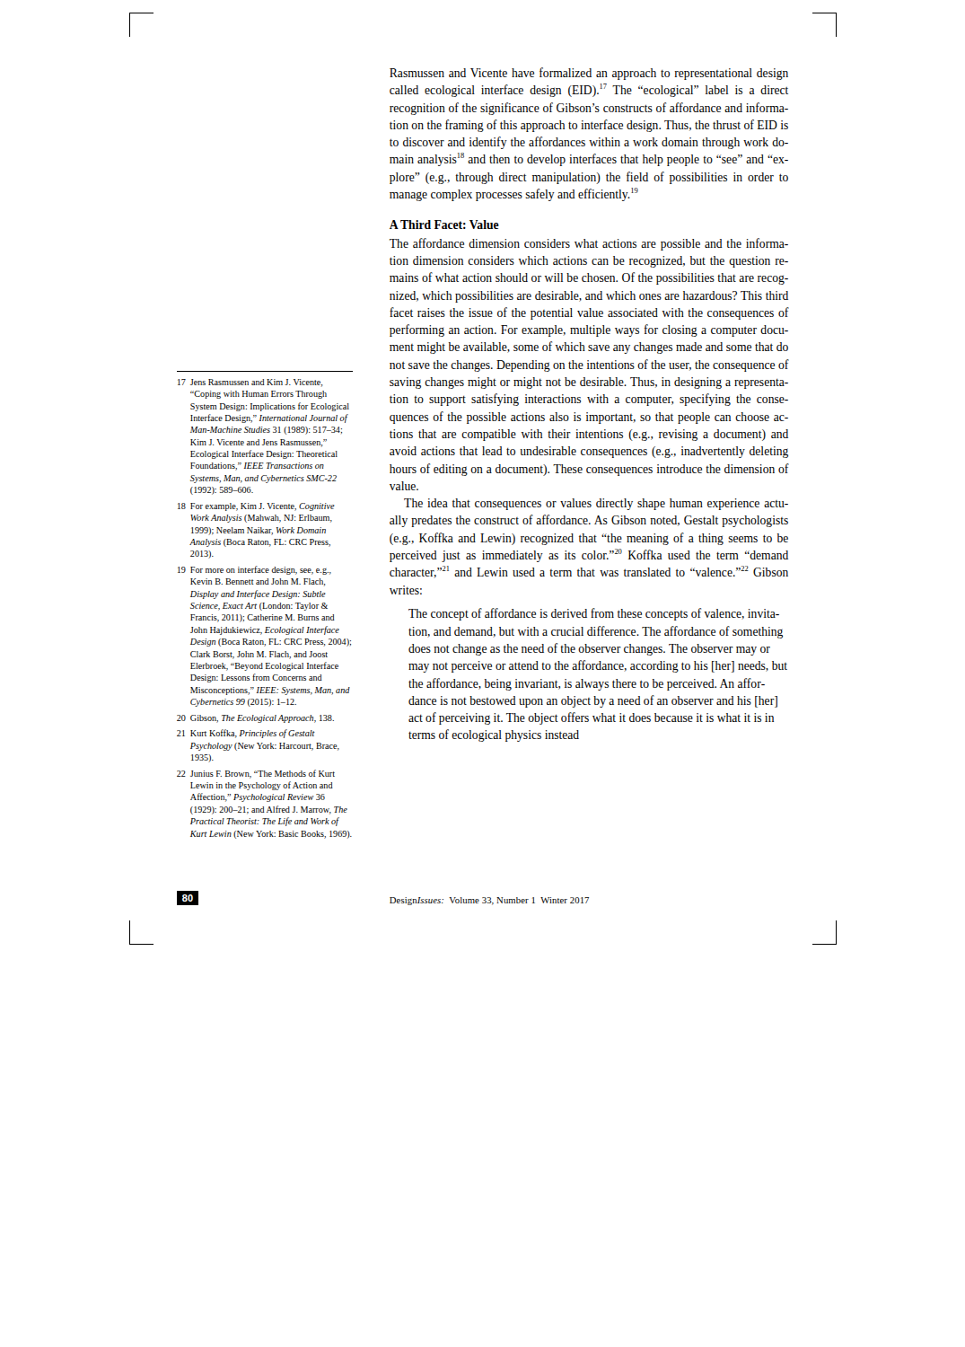17 Jens Rasmussen and Kim J. Vicente, “Coping with Human Errors Through System Design: Implications for Ecological Interface Design,” International Journal of Man-Machine Studies 31 (1989): 517–34; Kim J. Vicente and Jens Rasmussen,” Ecological Interface Design: Theoretical Foundations,” IEEE Transactions on Systems, Man, and Cybernetics SMC-22 (1992): 589–606.
18 For example, Kim J. Vicente, Cognitive Work Analysis (Mahwah, NJ: Erlbaum, 1999); Neelam Naikar, Work Domain Analysis (Boca Raton, FL: CRC Press, 2013).
19 For more on interface design, see, e.g., Kevin B. Bennett and John M. Flach, Display and Interface Design: Subtle Science, Exact Art (London: Taylor & Francis, 2011); Catherine M. Burns and John Hajdukiewicz, Ecological Interface Design (Boca Raton, FL: CRC Press, 2004); Clark Borst, John M. Flach, and Joost Elerbroek, “Beyond Ecological Interface Design: Lessons from Concerns and Misconceptions,” IEEE: Systems, Man, and Cybernetics 99 (2015): 1–12.
20 Gibson, The Ecological Approach, 138.
21 Kurt Koffka, Principles of Gestalt Psychology (New York: Harcourt, Brace, 1935).
22 Junius F. Brown, “The Methods of Kurt Lewin in the Psychology of Action and Affection,” Psychological Review 36 (1929): 200–21; and Alfred J. Marrow, The Practical Theorist: The Life and Work of Kurt Lewin (New York: Basic Books, 1969).
Rasmussen and Vicente have formalized an approach to representational design called ecological interface design (EID).17 The “ecological” label is a direct recognition of the significance of Gibson’s constructs of affordance and information on the framing of this approach to interface design. Thus, the thrust of EID is to discover and identify the affordances within a work domain through work domain analysis18 and then to develop interfaces that help people to “see” and “explore” (e.g., through direct manipulation) the field of possibilities in order to manage complex processes safely and efficiently.19
A Third Facet: Value
The affordance dimension considers what actions are possible and the information dimension considers which actions can be recognized, but the question remains of what action should or will be chosen. Of the possibilities that are recognized, which possibilities are desirable, and which ones are hazardous? This third facet raises the issue of the potential value associated with the consequences of performing an action. For example, multiple ways for closing a computer document might be available, some of which save any changes made and some that do not save the changes. Depending on the intentions of the user, the consequence of saving changes might or might not be desirable. Thus, in designing a representation to support satisfying interactions with a computer, specifying the consequences of the possible actions also is important, so that people can choose actions that are compatible with their intentions (e.g., revising a document) and avoid actions that lead to undesirable consequences (e.g., inadvertently deleting hours of editing on a document). These consequences introduce the dimension of value.
The idea that consequences or values directly shape human experience actually predates the construct of affordance. As Gibson noted, Gestalt psychologists (e.g., Koffka and Lewin) recognized that “the meaning of a thing seems to be perceived just as immediately as its color.”20 Koffka used the term “demand character,”21 and Lewin used a term that was translated to “valence.”22 Gibson writes:
The concept of affordance is derived from these concepts of valence, invitation, and demand, but with a crucial difference. The affordance of something does not change as the need of the observer changes. The observer may or may not perceive or attend to the affordance, according to his [her] needs, but the affordance, being invariant, is always there to be perceived. An affordance is not bestowed upon an object by a need of an observer and his [her] act of perceiving it. The object offers what it does because it is what it is in terms of ecological physics instead
80
DesignIssues: Volume 33, Number 1 Winter 2017